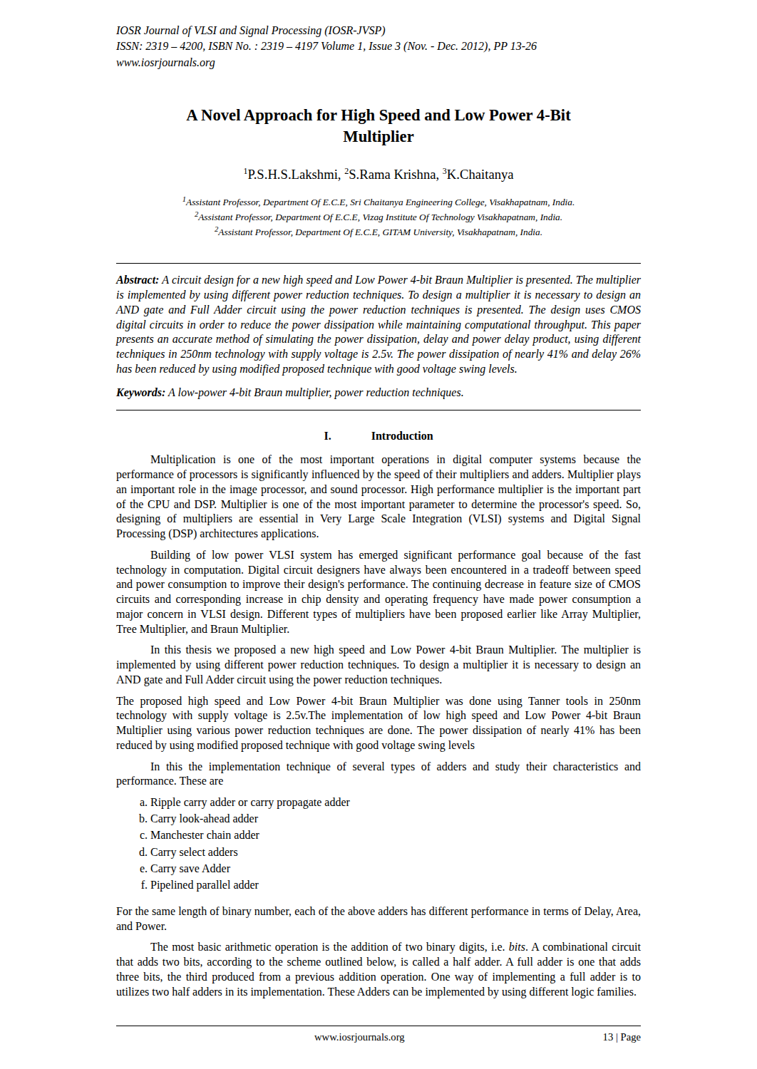IOSR Journal of VLSI and Signal Processing (IOSR-JVSP)
ISSN: 2319 – 4200, ISBN No. : 2319 – 4197 Volume 1, Issue 3 (Nov. - Dec. 2012), PP 13-26
www.iosrjournals.org
A Novel Approach for High Speed and Low Power 4-Bit
Multiplier
1P.S.H.S.Lakshmi, 2S.Rama Krishna, 3K.Chaitanya
1Assistant Professor, Department Of E.C.E, Sri Chaitanya Engineering College, Visakhapatnam, India.
2Assistant Professor, Department Of E.C.E, Vizag Institute Of Technology Visakhapatnam, India.
2Assistant Professor, Department Of E.C.E, GITAM University, Visakhapatnam, India.
Abstract: A circuit design for a new high speed and Low Power 4-bit Braun Multiplier is presented. The multiplier is implemented by using different power reduction techniques. To design a multiplier it is necessary to design an AND gate and Full Adder circuit using the power reduction techniques is presented. The design uses CMOS digital circuits in order to reduce the power dissipation while maintaining computational throughput. This paper presents an accurate method of simulating the power dissipation, delay and power delay product, using different techniques in 250nm technology with supply voltage is 2.5v. The power dissipation of nearly 41% and delay 26% has been reduced by using modified proposed technique with good voltage swing levels.
Keywords: A low-power 4-bit Braun multiplier, power reduction techniques.
I. Introduction
Multiplication is one of the most important operations in digital computer systems because the performance of processors is significantly influenced by the speed of their multipliers and adders. Multiplier plays an important role in the image processor, and sound processor. High performance multiplier is the important part of the CPU and DSP. Multiplier is one of the most important parameter to determine the processor's speed. So, designing of multipliers are essential in Very Large Scale Integration (VLSI) systems and Digital Signal Processing (DSP) architectures applications.
Building of low power VLSI system has emerged significant performance goal because of the fast technology in computation. Digital circuit designers have always been encountered in a tradeoff between speed and power consumption to improve their design's performance. The continuing decrease in feature size of CMOS circuits and corresponding increase in chip density and operating frequency have made power consumption a major concern in VLSI design. Different types of multipliers have been proposed earlier like Array Multiplier, Tree Multiplier, and Braun Multiplier.
In this thesis we proposed a new high speed and Low Power 4-bit Braun Multiplier. The multiplier is implemented by using different power reduction techniques. To design a multiplier it is necessary to design an AND gate and Full Adder circuit using the power reduction techniques.
The proposed high speed and Low Power 4-bit Braun Multiplier was done using Tanner tools in 250nm technology with supply voltage is 2.5v.The implementation of low high speed and Low Power 4-bit Braun Multiplier using various power reduction techniques are done. The power dissipation of nearly 41% has been reduced by using modified proposed technique with good voltage swing levels
In this the implementation technique of several types of adders and study their characteristics and performance. These are
Ripple carry adder or carry propagate adder
Carry look-ahead adder
Manchester chain adder
Carry select adders
Carry save Adder
Pipelined parallel adder
For the same length of binary number, each of the above adders has different performance in terms of Delay, Area, and Power.
The most basic arithmetic operation is the addition of two binary digits, i.e. bits. A combinational circuit that adds two bits, according to the scheme outlined below, is called a half adder. A full adder is one that adds three bits, the third produced from a previous addition operation. One way of implementing a full adder is to utilizes two half adders in its implementation. These Adders can be implemented by using different logic families.
www.iosrjournals.org 13 | Page